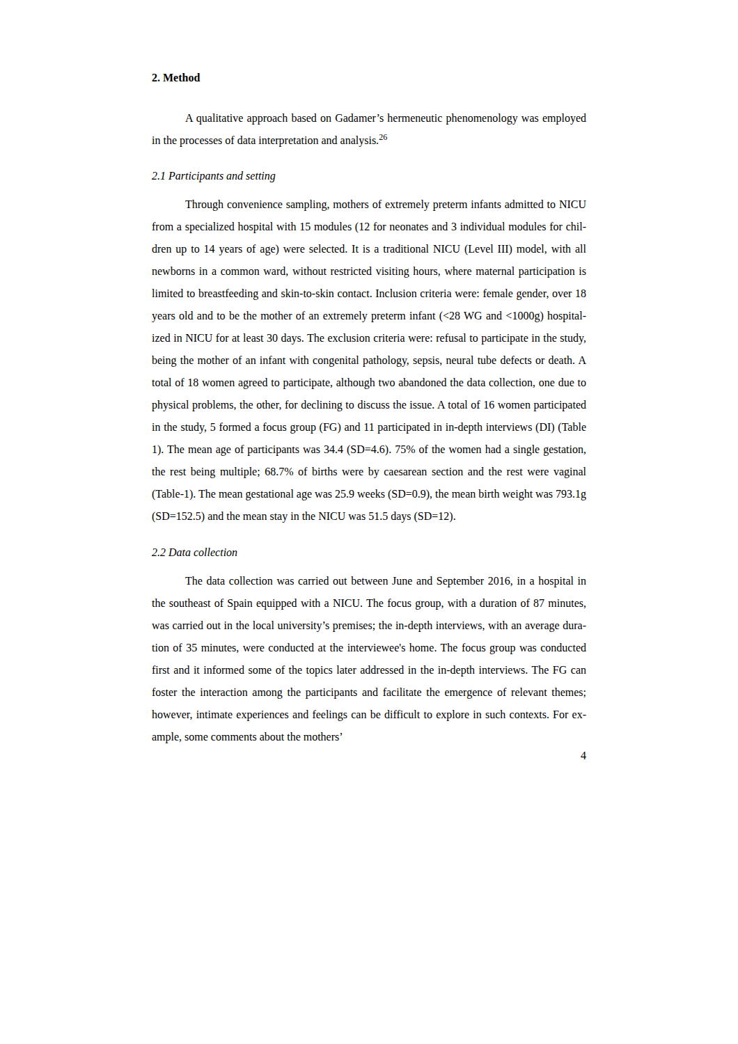2. Method
A qualitative approach based on Gadamer’s hermeneutic phenomenology was employed in the processes of data interpretation and analysis.26
2.1 Participants and setting
Through convenience sampling, mothers of extremely preterm infants admitted to NICU from a specialized hospital with 15 modules (12 for neonates and 3 individual modules for children up to 14 years of age) were selected. It is a traditional NICU (Level III) model, with all newborns in a common ward, without restricted visiting hours, where maternal participation is limited to breastfeeding and skin-to-skin contact. Inclusion criteria were: female gender, over 18 years old and to be the mother of an extremely preterm infant (<28 WG and <1000g) hospitalized in NICU for at least 30 days. The exclusion criteria were: refusal to participate in the study, being the mother of an infant with congenital pathology, sepsis, neural tube defects or death. A total of 18 women agreed to participate, although two abandoned the data collection, one due to physical problems, the other, for declining to discuss the issue. A total of 16 women participated in the study, 5 formed a focus group (FG) and 11 participated in in-depth interviews (DI) (Table 1). The mean age of participants was 34.4 (SD=4.6). 75% of the women had a single gestation, the rest being multiple; 68.7% of births were by caesarean section and the rest were vaginal (Table-1). The mean gestational age was 25.9 weeks (SD=0.9), the mean birth weight was 793.1g (SD=152.5) and the mean stay in the NICU was 51.5 days (SD=12).
2.2 Data collection
The data collection was carried out between June and September 2016, in a hospital in the southeast of Spain equipped with a NICU. The focus group, with a duration of 87 minutes, was carried out in the local university’s premises; the in-depth interviews, with an average duration of 35 minutes, were conducted at the interviewee's home. The focus group was conducted first and it informed some of the topics later addressed in the in-depth interviews. The FG can foster the interaction among the participants and facilitate the emergence of relevant themes; however, intimate experiences and feelings can be difficult to explore in such contexts. For example, some comments about the mothers’
4